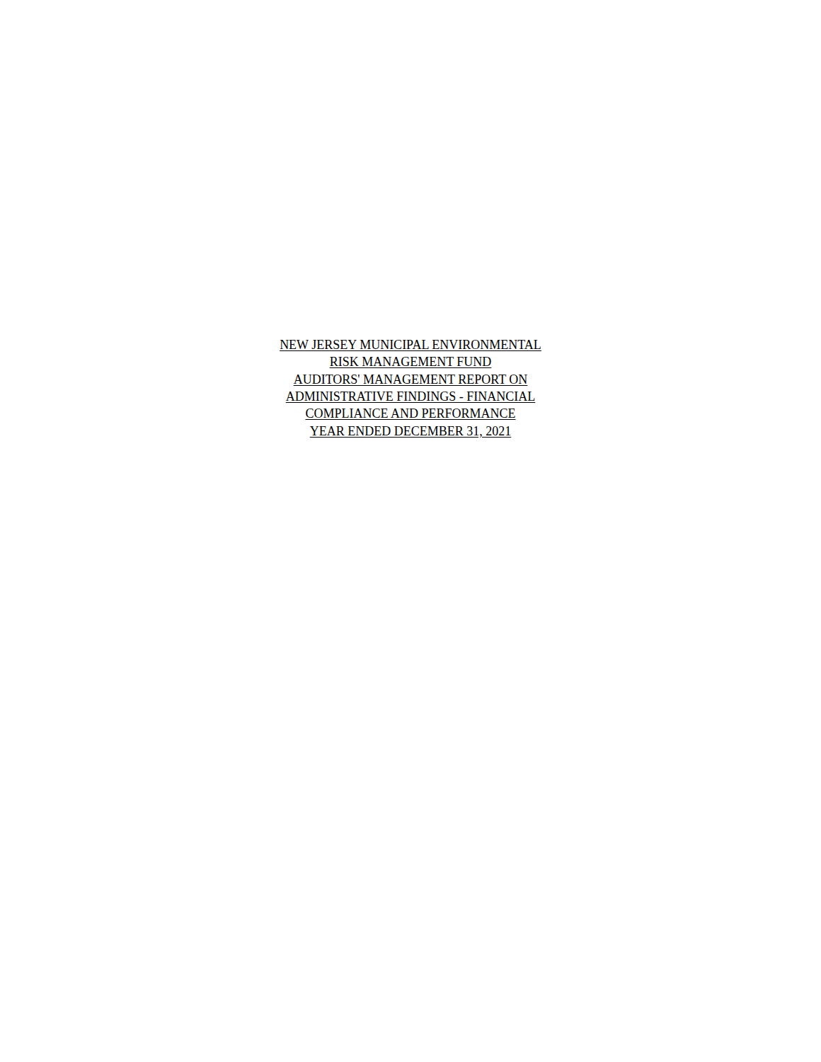NEW JERSEY MUNICIPAL ENVIRONMENTAL
RISK MANAGEMENT FUND
AUDITORS' MANAGEMENT REPORT ON
ADMINISTRATIVE FINDINGS - FINANCIAL
COMPLIANCE AND PERFORMANCE
YEAR ENDED DECEMBER 31, 2021